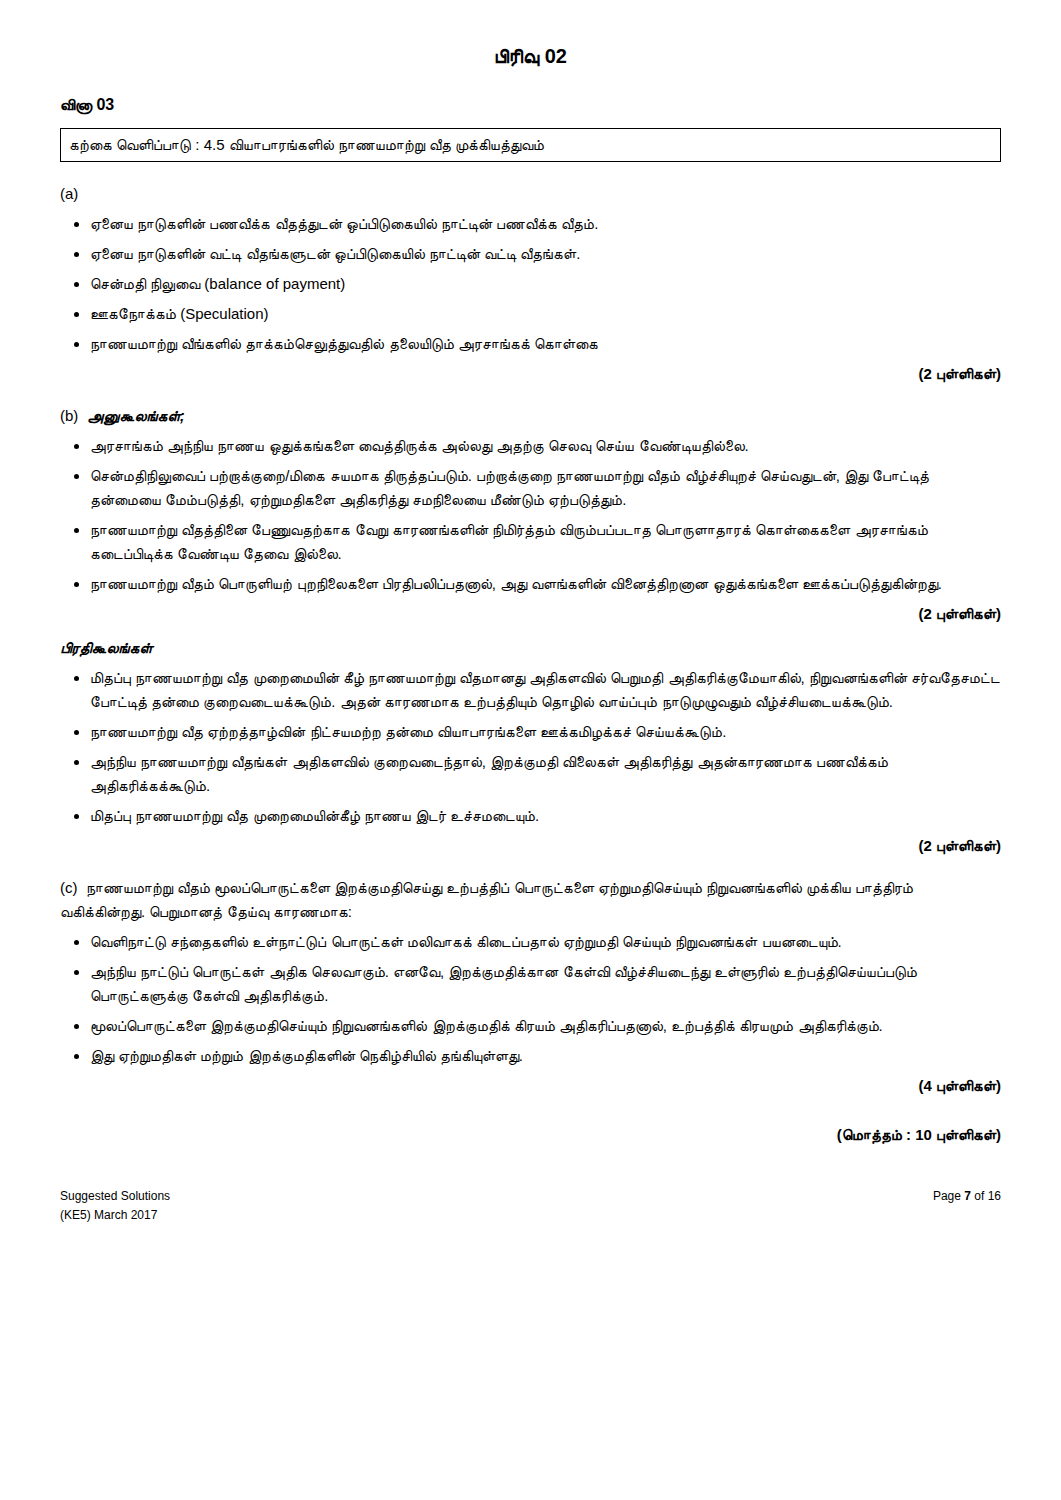பிரிவு 02
வினா 03
கற்கை வெளிப்பாடு : 4.5 வியாபாரங்களில் நாணயமாற்று வீத முக்கியத்துவம்
(a)
ஏனைய நாடுகளின் பணவீக்க வீதத்துடன் ஒப்பிடுகையில் நாட்டின் பணவீக்க வீதம்.
ஏனைய நாடுகளின் வட்டி வீதங்களுடன் ஒப்பிடுகையில் நாட்டின் வட்டி வீதங்கள்.
சென்மதி நிலுவை (balance of payment)
ஊகநோக்கம் (Speculation)
நாணயமாற்று வீங்களில் தாக்கம்செலுத்துவதில் தலையிடும் அரசாங்கக் கொள்கை
(2 புள்ளிகள்)
(b) அனுகூலங்கள்;
அரசாங்கம் அந்நிய நாணய ஒதுக்கங்களை வைத்திருக்க அல்லது அதற்கு செலவு செய்ய வேண்டியதில்லை.
சென்மதிநிலுவைப் பற்றாக்குறை/மிகை சுயமாக திருத்தப்படும். பற்றாக்குறை நாணயமாற்று வீதம் வீழ்ச்சியுறச் செய்வதுடன், இது போட்டித் தன்மையை மேம்படுத்தி, ஏற்றுமதிகளை அதிகரித்து சமநிலையை மீண்டும் ஏற்படுத்தும்.
நாணயமாற்று வீதத்தினை பேணுவதற்காக வேறு காரணங்களின் நிமிர்த்தம் விரும்பப்படாத பொருளாதாரக் கொள்கைகளை அரசாங்கம் கடைப்பிடிக்க வேண்டிய தேவை இல்லை.
நாணயமாற்று வீதம் பொருளியற் புறநிலைகளை பிரதிபலிப்பதனால், அது வளங்களின் வினைத்திறனான ஒதுக்கங்களை ஊக்கப்படுத்துகின்றது.
(2 புள்ளிகள்)
பிரதிகூலங்கள்
மிதப்பு நாணயமாற்று வீத முறைமையின் கீழ் நாணயமாற்று வீதமானது அதிகளவில் பெறுமதி அதிகரிக்குமேயாகில், நிறுவனங்களின் சர்வதேசமட்ட போட்டித் தன்மை குறைவடையக்கூடும். அதன் காரணமாக உற்பத்தியும் தொழில் வாய்ப்பும் நாடுமுழுவதும் வீழ்ச்சியடையக்கூடும்.
நாணயமாற்று வீத ஏற்றத்தாழ்வின் நிட்சயமற்ற தன்மை வியாபாரங்களை ஊக்கமிழக்கச் செய்யக்கூடும்.
அந்நிய நாணயமாற்று வீதங்கள் அதிகளவில் குறைவடைந்தால், இறக்குமதி விலைகள் அதிகரித்து அதன்காரணமாக பணவீக்கம் அதிகரிக்கக்கூடும்.
மிதப்பு நாணயமாற்று வீத முறைமையின்கீழ் நாணய இடர் உச்சமடையும்.
(2 புள்ளிகள்)
(c) நாணயமாற்று வீதம் மூலப்பொருட்களை இறக்குமதிசெய்து உற்பத்திப் பொருட்களை ஏற்றுமதிசெய்யும் நிறுவனங்களில் முக்கிய பாத்திரம் வகிக்கின்றது. பெறுமானத் தேய்வு காரணமாக:
வெளிநாட்டு சந்தைகளில் உள்நாட்டுப் பொருட்கள் மலிவாகக் கிடைப்பதால் ஏற்றுமதி செய்யும் நிறுவனங்கள் பயனடையும்.
அந்நிய நாட்டுப் பொருட்கள் அதிக செலவாகும். எனவே, இறக்குமதிக்கான கேள்வி வீழ்ச்சியடைந்து உள்ளுரில் உற்பத்திசெய்யப்படும் பொருட்களுக்கு கேள்வி அதிகரிக்கும்.
மூலப்பொருட்களை இறக்குமதிசெய்யும் நிறுவனங்களில் இறக்குமதிக் கிரயம் அதிகரிப்பதனால், உற்பத்திக் கிரயமும் அதிகரிக்கும்.
இது ஏற்றுமதிகள் மற்றும் இறக்குமதிகளின் நெகிழ்சியில் தங்கியுள்ளது.
(4 புள்ளிகள்)
(மொத்தம் : 10 புள்ளிகள்)
Suggested Solutions
(KE5) March 2017
Page 7 of 16